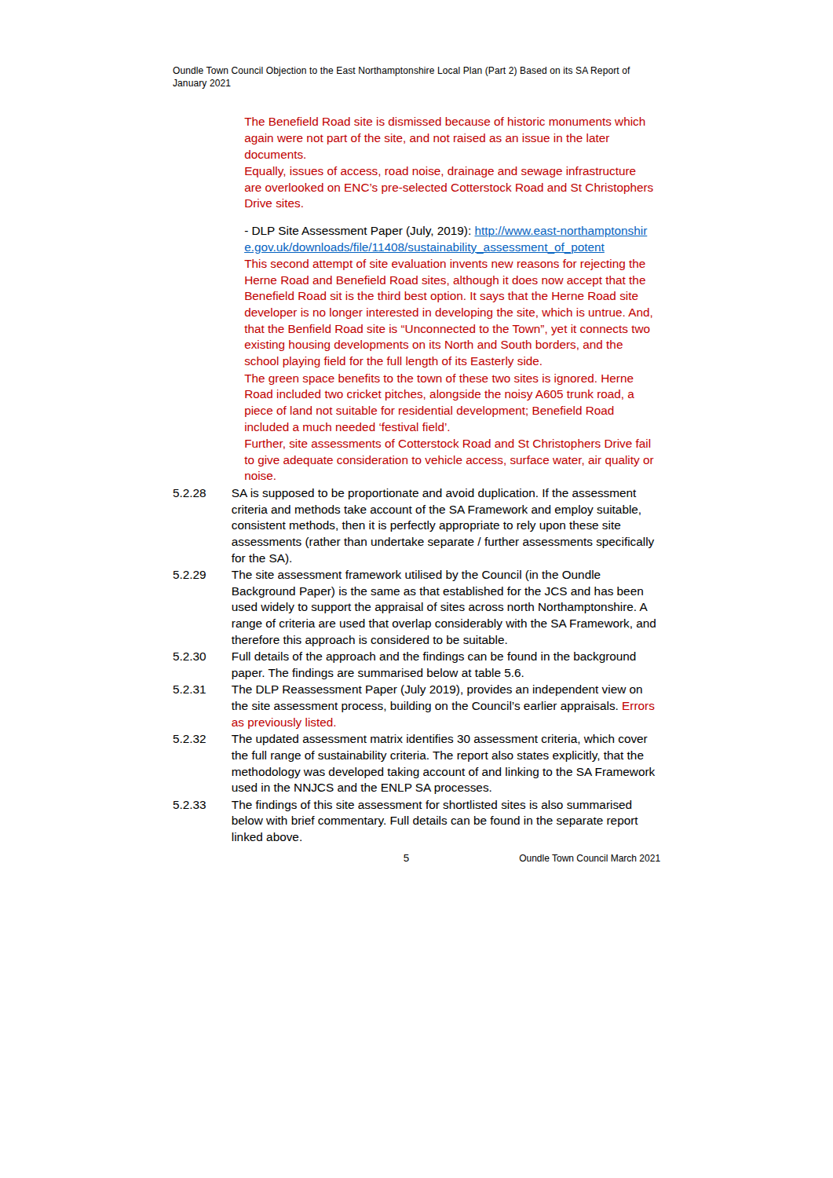Oundle Town Council Objection to the East Northamptonshire Local Plan (Part 2) Based on its SA Report of January 2021
The Benefield Road site is dismissed because of historic monuments which again were not part of the site, and not raised as an issue in the later documents.
Equally, issues of access, road noise, drainage and sewage infrastructure are overlooked on ENC’s pre-selected Cotterstock Road and St Christophers Drive sites.
- DLP Site Assessment Paper (July, 2019): http://www.east-northamptonshire.gov.uk/downloads/file/11408/sustainability_assessment_of_potent
This second attempt of site evaluation invents new reasons for rejecting the Herne Road and Benefield Road sites, although it does now accept that the Benefield Road sit is the third best option. It says that the Herne Road site developer is no longer interested in developing the site, which is untrue. And, that the Benfield Road site is “Unconnected to the Town”, yet it connects two existing housing developments on its North and South borders, and the school playing field for the full length of its Easterly side.
The green space benefits to the town of these two sites is ignored. Herne Road included two cricket pitches, alongside the noisy A605 trunk road, a piece of land not suitable for residential development; Benefield Road included a much needed ‘festival field’.
Further, site assessments of Cotterstock Road and St Christophers Drive fail to give adequate consideration to vehicle access, surface water, air quality or noise.
5.2.28 SA is supposed to be proportionate and avoid duplication. If the assessment criteria and methods take account of the SA Framework and employ suitable, consistent methods, then it is perfectly appropriate to rely upon these site assessments (rather than undertake separate / further assessments specifically for the SA).
5.2.29 The site assessment framework utilised by the Council (in the Oundle Background Paper) is the same as that established for the JCS and has been used widely to support the appraisal of sites across north Northamptonshire. A range of criteria are used that overlap considerably with the SA Framework, and therefore this approach is considered to be suitable.
5.2.30 Full details of the approach and the findings can be found in the background paper. The findings are summarised below at table 5.6.
5.2.31 The DLP Reassessment Paper (July 2019), provides an independent view on the site assessment process, building on the Council’s earlier appraisals. Errors as previously listed.
5.2.32 The updated assessment matrix identifies 30 assessment criteria, which cover the full range of sustainability criteria. The report also states explicitly, that the methodology was developed taking account of and linking to the SA Framework used in the NNJCS and the ENLP SA processes.
5.2.33 The findings of this site assessment for shortlisted sites is also summarised below with brief commentary. Full details can be found in the separate report linked above.
5
Oundle Town Council March 2021